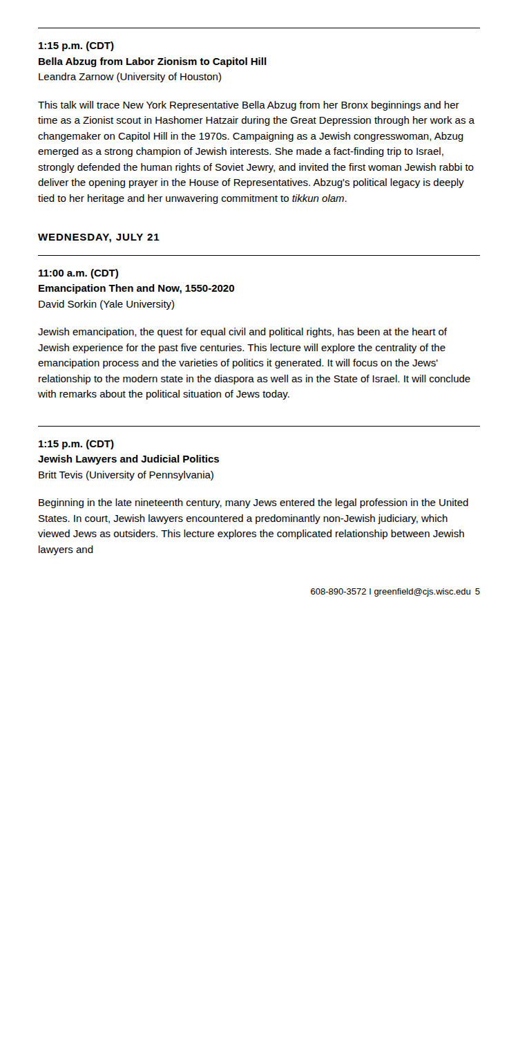1:15 p.m. (CDT)
Bella Abzug from Labor Zionism to Capitol Hill
Leandra Zarnow (University of Houston)
This talk will trace New York Representative Bella Abzug from her Bronx beginnings and her time as a Zionist scout in Hashomer Hatzair during the Great Depression through her work as a changemaker on Capitol Hill in the 1970s. Campaigning as a Jewish congresswoman, Abzug emerged as a strong champion of Jewish interests. She made a fact-finding trip to Israel, strongly defended the human rights of Soviet Jewry, and invited the first woman Jewish rabbi to deliver the opening prayer in the House of Representatives. Abzug's political legacy is deeply tied to her heritage and her unwavering commitment to tikkun olam.
WEDNESDAY, JULY 21
11:00 a.m. (CDT)
Emancipation Then and Now, 1550-2020
David Sorkin (Yale University)
Jewish emancipation, the quest for equal civil and political rights, has been at the heart of Jewish experience for the past five centuries. This lecture will explore the centrality of the emancipation process and the varieties of politics it generated. It will focus on the Jews' relationship to the modern state in the diaspora as well as in the State of Israel. It will conclude with remarks about the political situation of Jews today.
1:15 p.m. (CDT)
Jewish Lawyers and Judicial Politics
Britt Tevis (University of Pennsylvania)
Beginning in the late nineteenth century, many Jews entered the legal profession in the United States. In court, Jewish lawyers encountered a predominantly non-Jewish judiciary, which viewed Jews as outsiders. This lecture explores the complicated relationship between Jewish lawyers and
608-890-3572lgreenfield@cjs.wisc.edu5